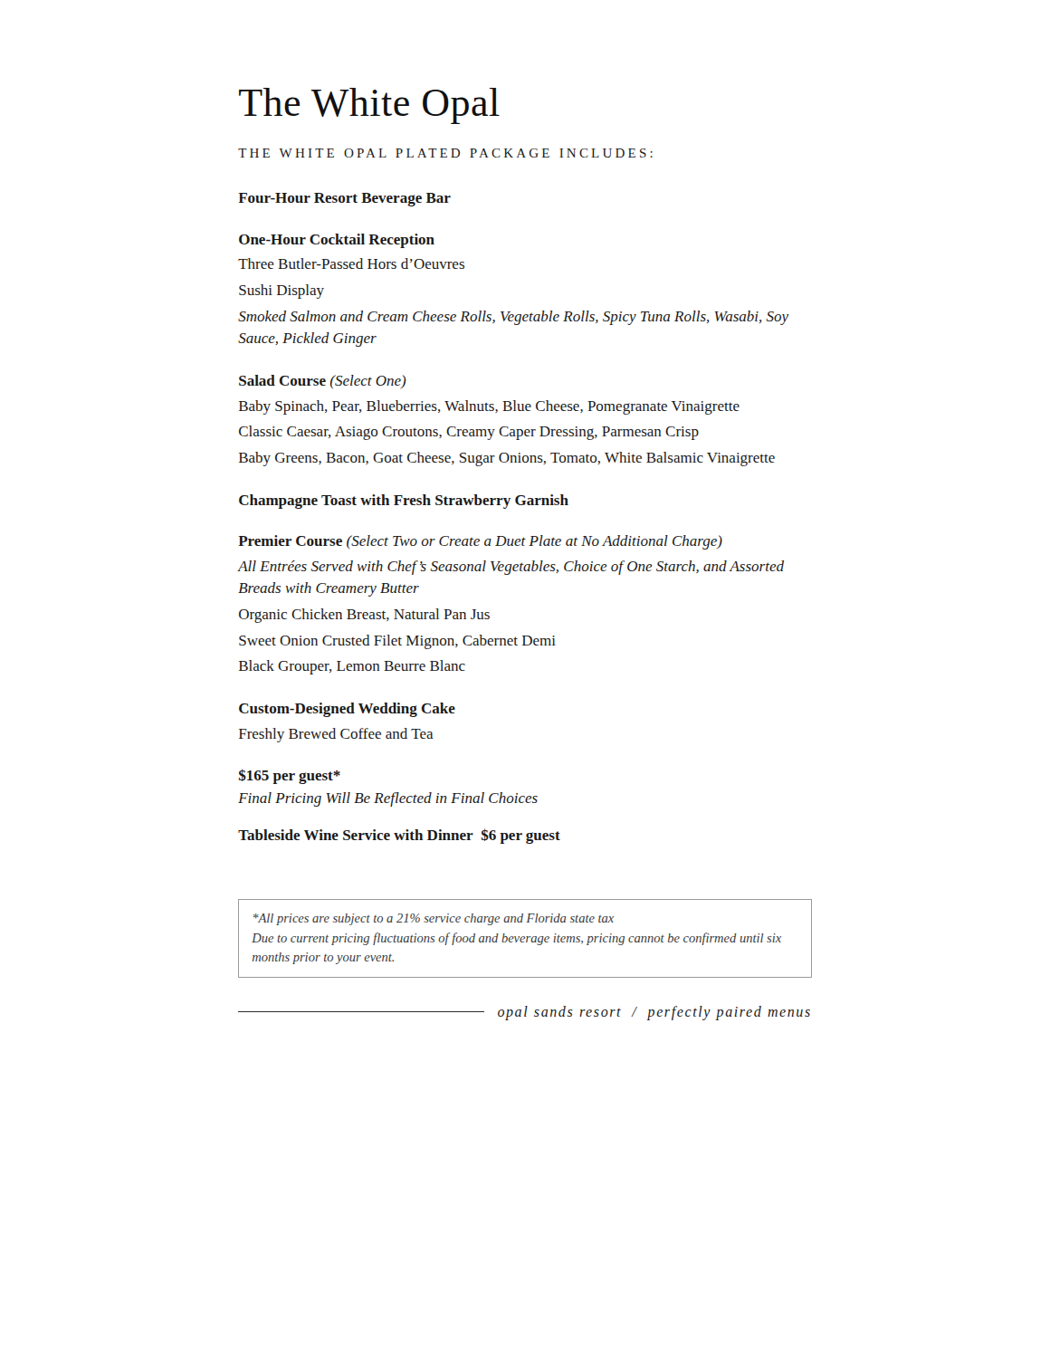The White Opal
The White Opal Plated Package Includes:
Four-Hour Resort Beverage Bar
One-Hour Cocktail Reception
Three Butler-Passed Hors d’Oeuvres
Sushi Display
Smoked Salmon and Cream Cheese Rolls, Vegetable Rolls, Spicy Tuna Rolls, Wasabi, Soy Sauce, Pickled Ginger
Salad Course (Select One)
Baby Spinach, Pear, Blueberries, Walnuts, Blue Cheese, Pomegranate Vinaigrette
Classic Caesar, Asiago Croutons, Creamy Caper Dressing, Parmesan Crisp
Baby Greens, Bacon, Goat Cheese, Sugar Onions, Tomato, White Balsamic Vinaigrette
Champagne Toast with Fresh Strawberry Garnish
Premier Course (Select Two or Create a Duet Plate at No Additional Charge)
All Entrées Served with Chef’s Seasonal Vegetables, Choice of One Starch, and Assorted Breads with Creamery Butter
Organic Chicken Breast, Natural Pan Jus
Sweet Onion Crusted Filet Mignon, Cabernet Demi
Black Grouper, Lemon Beurre Blanc
Custom-Designed Wedding Cake
Freshly Brewed Coffee and Tea
$165 per guest*
Final Pricing Will Be Reflected in Final Choices
Tableside Wine Service with Dinner $6 per guest
*All prices are subject to a 21% service charge and Florida state tax
Due to current pricing fluctuations of food and beverage items, pricing cannot be confirmed until six months prior to your event.
opal sands resort / perfectly paired menus